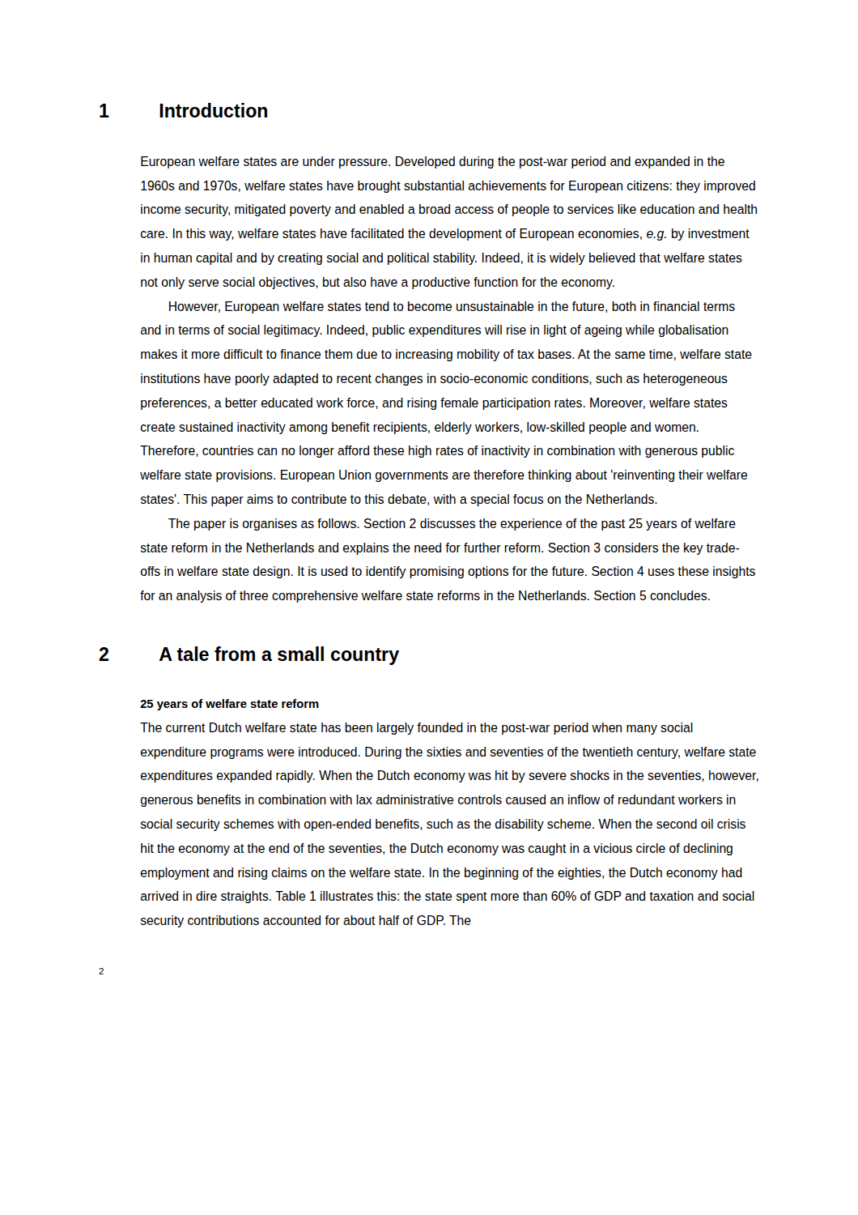1 Introduction
European welfare states are under pressure. Developed during the post-war period and expanded in the 1960s and 1970s, welfare states have brought substantial achievements for European citizens: they improved income security, mitigated poverty and enabled a broad access of people to services like education and health care. In this way, welfare states have facilitated the development of European economies, e.g. by investment in human capital and by creating social and political stability. Indeed, it is widely believed that welfare states not only serve social objectives, but also have a productive function for the economy.
However, European welfare states tend to become unsustainable in the future, both in financial terms and in terms of social legitimacy. Indeed, public expenditures will rise in light of ageing while globalisation makes it more difficult to finance them due to increasing mobility of tax bases. At the same time, welfare state institutions have poorly adapted to recent changes in socio-economic conditions, such as heterogeneous preferences, a better educated work force, and rising female participation rates. Moreover, welfare states create sustained inactivity among benefit recipients, elderly workers, low-skilled people and women. Therefore, countries can no longer afford these high rates of inactivity in combination with generous public welfare state provisions. European Union governments are therefore thinking about 'reinventing their welfare states'. This paper aims to contribute to this debate, with a special focus on the Netherlands.
The paper is organises as follows. Section 2 discusses the experience of the past 25 years of welfare state reform in the Netherlands and explains the need for further reform. Section 3 considers the key trade-offs in welfare state design. It is used to identify promising options for the future. Section 4 uses these insights for an analysis of three comprehensive welfare state reforms in the Netherlands. Section 5 concludes.
2 A tale from a small country
25 years of welfare state reform
The current Dutch welfare state has been largely founded in the post-war period when many social expenditure programs were introduced. During the sixties and seventies of the twentieth century, welfare state expenditures expanded rapidly. When the Dutch economy was hit by severe shocks in the seventies, however, generous benefits in combination with lax administrative controls caused an inflow of redundant workers in social security schemes with open-ended benefits, such as the disability scheme. When the second oil crisis hit the economy at the end of the seventies, the Dutch economy was caught in a vicious circle of declining employment and rising claims on the welfare state. In the beginning of the eighties, the Dutch economy had arrived in dire straights. Table 1 illustrates this: the state spent more than 60% of GDP and taxation and social security contributions accounted for about half of GDP. The
2